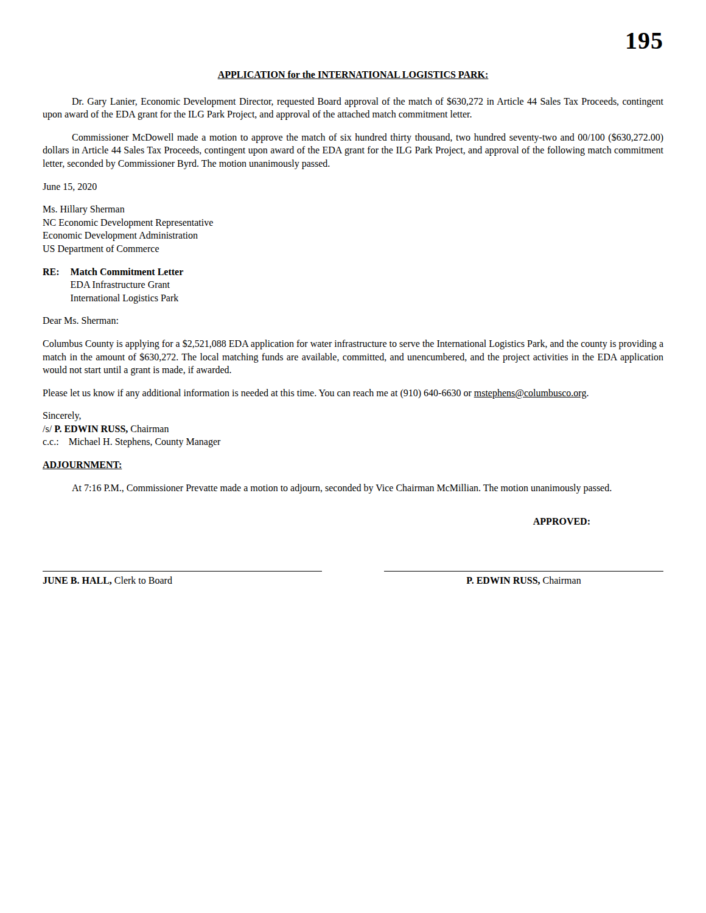195
APPLICATION for the INTERNATIONAL LOGISTICS PARK:
Dr. Gary Lanier, Economic Development Director, requested Board approval of the match of $630,272 in Article 44 Sales Tax Proceeds, contingent upon award of the EDA grant for the ILG Park Project, and approval of the attached match commitment letter.
Commissioner McDowell made a motion to approve the match of six hundred thirty thousand, two hundred seventy-two and 00/100 ($630,272.00) dollars in Article 44 Sales Tax Proceeds, contingent upon award of the EDA grant for the ILG Park Project, and approval of the following match commitment letter, seconded by Commissioner Byrd. The motion unanimously passed.
June 15, 2020
Ms. Hillary Sherman
NC Economic Development Representative
Economic Development Administration
US Department of Commerce
| RE: | Match Commitment Letter |
| | EDA Infrastructure Grant |
| | International Logistics Park |
Dear Ms. Sherman:
Columbus County is applying for a $2,521,088 EDA application for water infrastructure to serve the International Logistics Park, and the county is providing a match in the amount of $630,272. The local matching funds are available, committed, and unencumbered, and the project activities in the EDA application would not start until a grant is made, if awarded.
Please let us know if any additional information is needed at this time. You can reach me at (910) 640-6630 or mstephens@columbusco.org.
Sincerely,
/s/ P. EDWIN RUSS, Chairman
c.c.: Michael H. Stephens, County Manager
ADJOURNMENT:
At 7:16 P.M., Commissioner Prevatte made a motion to adjourn, seconded by Vice Chairman McMillian. The motion unanimously passed.
APPROVED:
JUNE B. HALL, Clerk to Board
P. EDWIN RUSS, Chairman